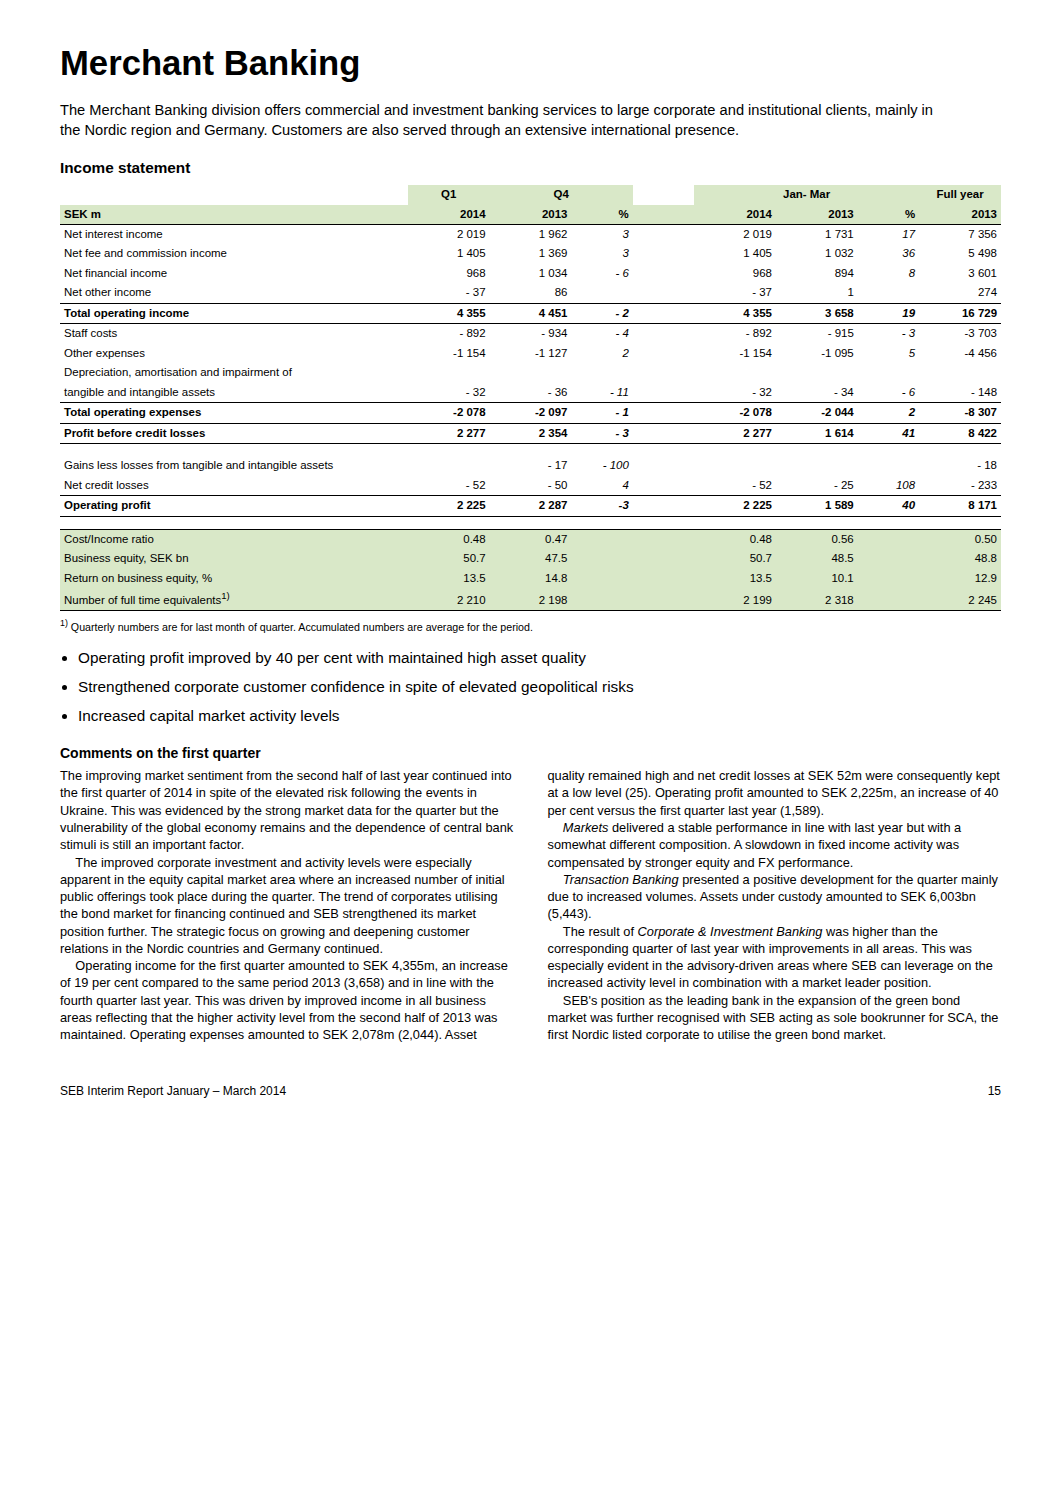Merchant Banking
The Merchant Banking division offers commercial and investment banking services to large corporate and institutional clients, mainly in the Nordic region and Germany. Customers are also served through an extensive international presence.
Income statement
| | Q1 | Q4 | | Jan- Mar | Full year |
| --- | --- | --- | --- | --- | --- |
| SEK m | 2014 | 2013 | % | | 2014 | 2013 | % | 2013 |
| Net interest income | 2 019 | 1 962 | 3 | | 2 019 | 1 731 | 17 | 7 356 |
| Net fee and commission income | 1 405 | 1 369 | 3 | | 1 405 | 1 032 | 36 | 5 498 |
| Net financial income | 968 | 1 034 | - 6 | | 968 | 894 | 8 | 3 601 |
| Net other income | - 37 | 86 | | | - 37 | 1 | | 274 |
| Total operating income | 4 355 | 4 451 | - 2 | | 4 355 | 3 658 | 19 | 16 729 |
| Staff costs | - 892 | - 934 | - 4 | | - 892 | - 915 | - 3 | -3 703 |
| Other expenses | -1 154 | -1 127 | 2 | | -1 154 | -1 095 | 5 | -4 456 |
| Depreciation, amortisation and impairment of | | | | | | | | |
| tangible and intangible assets | - 32 | - 36 | - 11 | | - 32 | - 34 | - 6 | - 148 |
| Total operating expenses | -2 078 | -2 097 | - 1 | | -2 078 | -2 044 | 2 | -8 307 |
| Profit before credit losses | 2 277 | 2 354 | - 3 | | 2 277 | 1 614 | 41 | 8 422 |
| Gains less losses from tangible and intangible assets | | - 17 | - 100 | | | | | - 18 |
| Net credit losses | - 52 | - 50 | 4 | | - 52 | - 25 | 108 | - 233 |
| Operating profit | 2 225 | 2 287 | -3 | | 2 225 | 1 589 | 40 | 8 171 |
| Cost/Income ratio | 0.48 | 0.47 | | | 0.48 | 0.56 | | 0.50 |
| Business equity, SEK bn | 50.7 | 47.5 | | | 50.7 | 48.5 | | 48.8 |
| Return on business equity, % | 13.5 | 14.8 | | | 13.5 | 10.1 | | 12.9 |
| Number of full time equivalents 1) | 2 210 | 2 198 | | | 2 199 | 2 318 | | 2 245 |
1) Quarterly numbers are for last month of quarter. Accumulated numbers are average for the period.
Operating profit improved by 40 per cent with maintained high asset quality
Strengthened corporate customer confidence in spite of elevated geopolitical risks
Increased capital market activity levels
Comments on the first quarter
The improving market sentiment from the second half of last year continued into the first quarter of 2014 in spite of the elevated risk following the events in Ukraine. This was evidenced by the strong market data for the quarter but the vulnerability of the global economy remains and the dependence of central bank stimuli is still an important factor.
The improved corporate investment and activity levels were especially apparent in the equity capital market area where an increased number of initial public offerings took place during the quarter. The trend of corporates utilising the bond market for financing continued and SEB strengthened its market position further. The strategic focus on growing and deepening customer relations in the Nordic countries and Germany continued.
Operating income for the first quarter amounted to SEK 4,355m, an increase of 19 per cent compared to the same period 2013 (3,658) and in line with the fourth quarter last year. This was driven by improved income in all business areas reflecting that the higher activity level from the second half of 2013 was maintained. Operating expenses amounted to SEK 2,078m (2,044). Asset quality remained high and net credit losses at SEK 52m were consequently kept at a low level (25). Operating profit amounted to SEK 2,225m, an increase of 40 per cent versus the first quarter last year (1,589).
Markets delivered a stable performance in line with last year but with a somewhat different composition. A slowdown in fixed income activity was compensated by stronger equity and FX performance.
Transaction Banking presented a positive development for the quarter mainly due to increased volumes. Assets under custody amounted to SEK 6,003bn (5,443).
The result of Corporate & Investment Banking was higher than the corresponding quarter of last year with improvements in all areas. This was especially evident in the advisory-driven areas where SEB can leverage on the increased activity level in combination with a market leader position.
SEB's position as the leading bank in the expansion of the green bond market was further recognised with SEB acting as sole bookrunner for SCA, the first Nordic listed corporate to utilise the green bond market.
SEB Interim Report January – March 2014 15